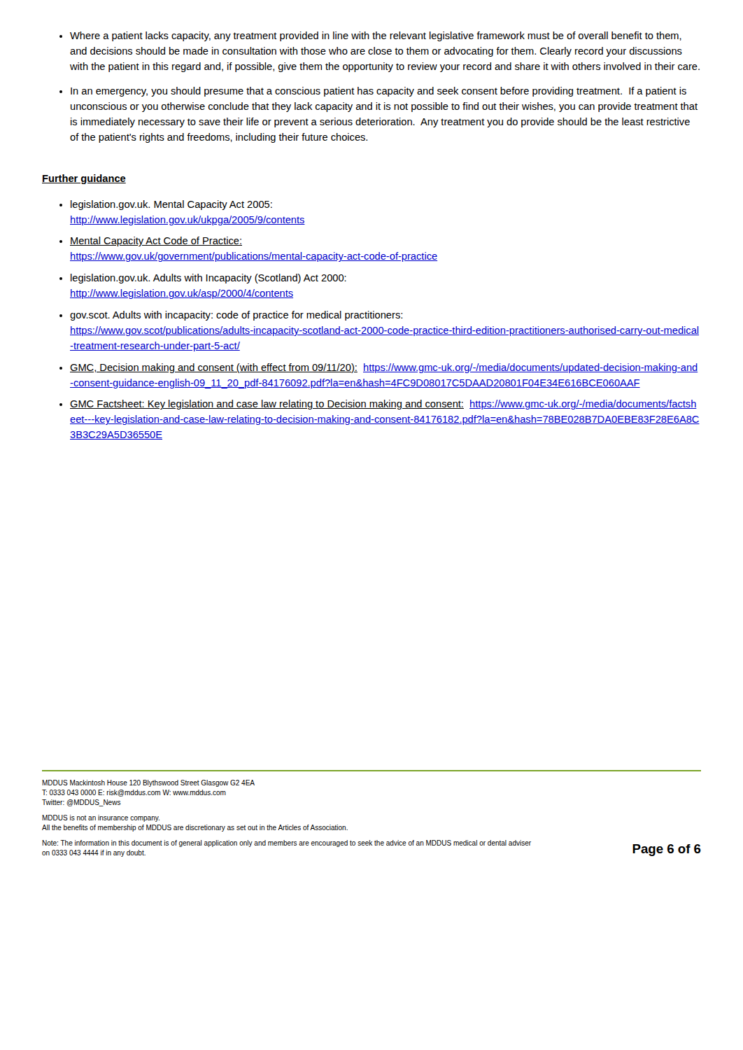Where a patient lacks capacity, any treatment provided in line with the relevant legislative framework must be of overall benefit to them, and decisions should be made in consultation with those who are close to them or advocating for them. Clearly record your discussions with the patient in this regard and, if possible, give them the opportunity to review your record and share it with others involved in their care.
In an emergency, you should presume that a conscious patient has capacity and seek consent before providing treatment. If a patient is unconscious or you otherwise conclude that they lack capacity and it is not possible to find out their wishes, you can provide treatment that is immediately necessary to save their life or prevent a serious deterioration. Any treatment you do provide should be the least restrictive of the patient's rights and freedoms, including their future choices.
Further guidance
legislation.gov.uk. Mental Capacity Act 2005:
http://www.legislation.gov.uk/ukpga/2005/9/contents
Mental Capacity Act Code of Practice:
https://www.gov.uk/government/publications/mental-capacity-act-code-of-practice
legislation.gov.uk. Adults with Incapacity (Scotland) Act 2000:
http://www.legislation.gov.uk/asp/2000/4/contents
gov.scot. Adults with incapacity: code of practice for medical practitioners:
https://www.gov.scot/publications/adults-incapacity-scotland-act-2000-code-practice-third-edition-practitioners-authorised-carry-out-medical-treatment-research-under-part-5-act/
GMC, Decision making and consent (with effect from 09/11/20): https://www.gmc-uk.org/-/media/documents/updated-decision-making-and-consent-guidance-english-09_11_20_pdf-84176092.pdf?la=en&hash=4FC9D08017C5DAAD20801F04E34E616BCE060AAF
GMC Factsheet: Key legislation and case law relating to Decision making and consent: https://www.gmc-uk.org/-/media/documents/factsheet---key-legislation-and-case-law-relating-to-decision-making-and-consent-84176182.pdf?la=en&hash=78BE028B7DA0EBE83F28E6A8C3B3C29A5D36550E
MDDUS Mackintosh House 120 Blythswood Street Glasgow G2 4EA
T: 0333 043 0000 E: risk@mddus.com W: www.mddus.com
Twitter: @MDDUS_News
MDDUS is not an insurance company.
All the benefits of membership of MDDUS are discretionary as set out in the Articles of Association.
Note: The information in this document is of general application only and members are encouraged to seek the advice of an MDDUS medical or dental adviser on 0333 043 4444 if in any doubt.
Page 6 of 6